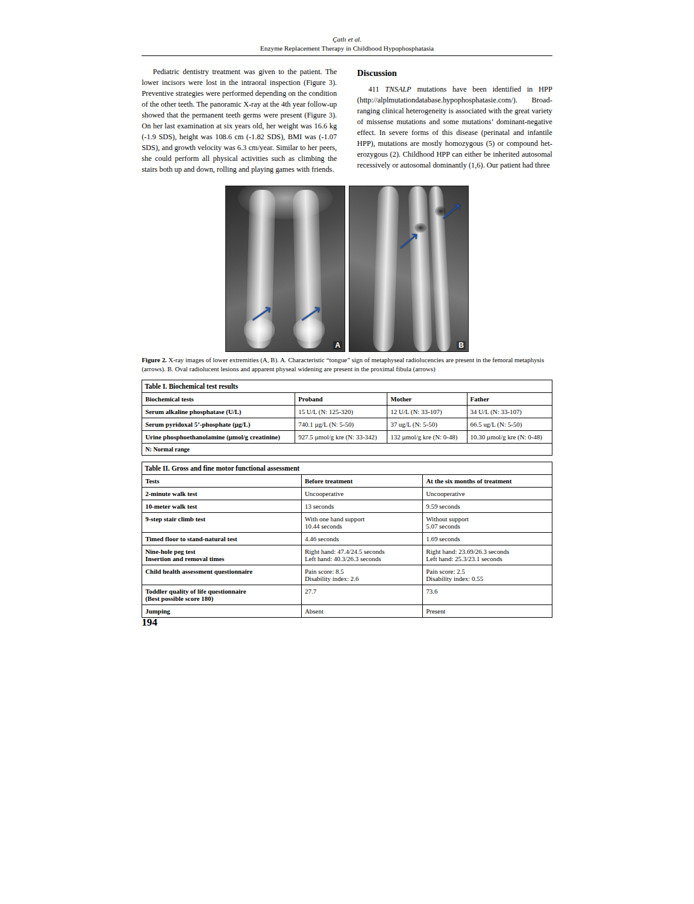Çatlı et al.
Enzyme Replacement Therapy in Childhood Hypophosphatasia
Pediatric dentistry treatment was given to the patient. The lower incisors were lost in the intraoral inspection (Figure 3). Preventive strategies were performed depending on the condition of the other teeth. The panoramic X-ray at the 4th year follow-up showed that the permanent teeth germs were present (Figure 3). On her last examination at six years old, her weight was 16.6 kg (-1.9 SDS), height was 108.6 cm (-1.82 SDS), BMI was (-1.07 SDS), and growth velocity was 6.3 cm/year. Similar to her peers, she could perform all physical activities such as climbing the stairs both up and down, rolling and playing games with friends.
Discussion
411 TNSALP mutations have been identified in HPP (http://alplmutationdatabase.hypophosphatasie.com/). Broad-ranging clinical heterogeneity is associated with the great variety of missense mutations and some mutations’ dominant-negative effect. In severe forms of this disease (perinatal and infantile HPP), mutations are mostly homozygous (5) or compound heterozygous (2). Childhood HPP can either be inherited autosomal recessively or autosomal dominantly (1,6). Our patient had three
⟶
⟶
A
⟶
⟶
B
Figure 2. X-ray images of lower extremities (A, B). A. Characteristic “tongue” sign of metaphyseal radiolucencies are present in the femoral metaphysis (arrows). B. Oval radiolucent lesions and apparent physeal widening are present in the proximal fibula (arrows)
Table I. Biochemical test results
| Biochemical tests | Proband | Mother | Father |
| --- | --- | --- | --- |
| Serum alkaline phosphatase (U/L) | 15 U/L (N: 125-320) | 12 U/L (N: 33-107) | 34 U/L (N: 33-107) |
| Serum pyridoxal 5’-phosphate (µg/L) | 740.1 µg/L (N: 5-50) | 37 ug/L (N: 5-50) | 66.5 ug/L (N: 5-50) |
| Urine phosphoethanolamine (µmol/g creatinine) | 927.5 µmol/g kre (N: 33-342) | 132 µmol/g kre (N: 0-48) | 10.30 µmol/g kre (N: 0-48) |
| N: Normal range |
Table II. Gross and fine motor functional assessment
| Tests | Before treatment | At the six months of treatment |
| --- | --- | --- |
| 2-minute walk test | Uncooperative | Uncooperative |
| 10-meter walk test | 13 seconds | 9.59 seconds |
| 9-step stair climb test | With one hand support 10.44 seconds | Without support 5.07 seconds |
| Timed floor to stand-natural test | 4.46 seconds | 1.69 seconds |
| Nine-hole peg test Insertion and removal times | Right hand: 47.4/24.5 seconds Left hand: 40.3/26.3 seconds | Right hand: 23.69/26.3 seconds Left hand: 25.3/23.1 seconds |
| Child health assessment questionnaire | Pain score: 8.5 Disability index: 2.6 | Pain score: 2.5 Disability index: 0.55 |
| Toddler quality of life questionnaire (Best possible score 180) | 27.7 | 73.6 |
| Jumping | Absent | Present |
194